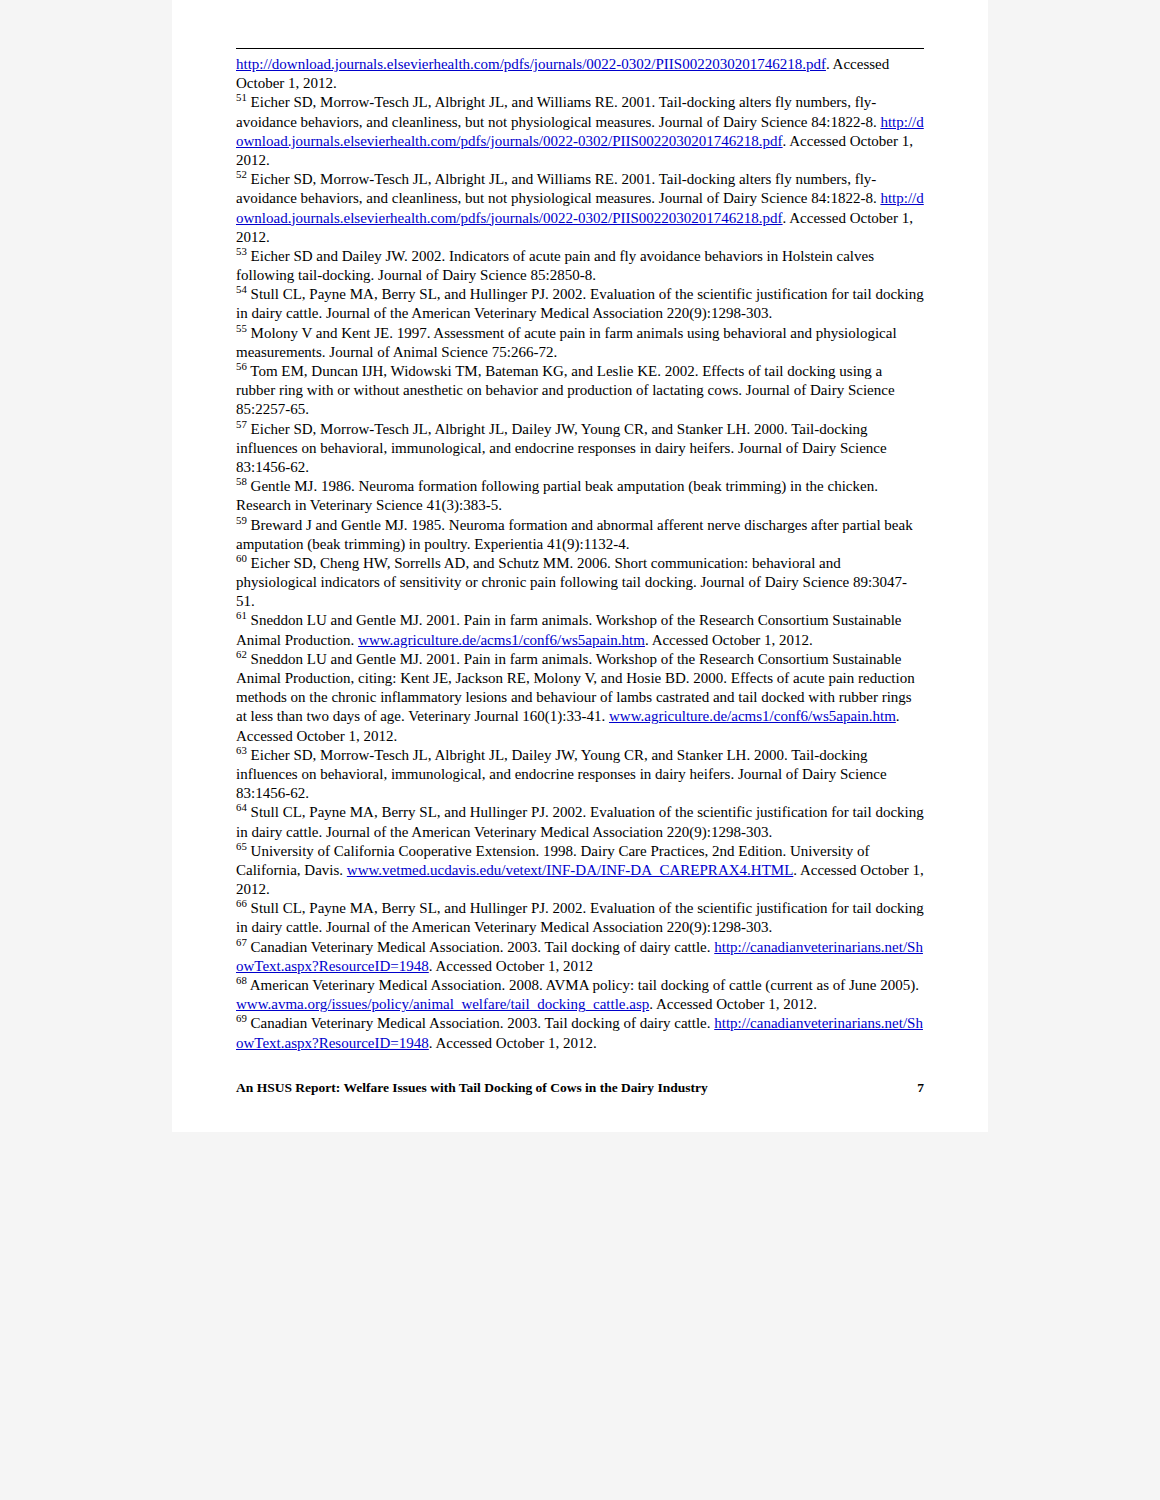http://download.journals.elsevierhealth.com/pdfs/journals/0022-0302/PIIS0022030201746218.pdf. Accessed October 1, 2012.
51 Eicher SD, Morrow-Tesch JL, Albright JL, and Williams RE. 2001. Tail-docking alters fly numbers, fly-avoidance behaviors, and cleanliness, but not physiological measures. Journal of Dairy Science 84:1822-8. http://download.journals.elsevierhealth.com/pdfs/journals/0022-0302/PIIS0022030201746218.pdf. Accessed October 1, 2012.
52 Eicher SD, Morrow-Tesch JL, Albright JL, and Williams RE. 2001. Tail-docking alters fly numbers, fly-avoidance behaviors, and cleanliness, but not physiological measures. Journal of Dairy Science 84:1822-8. http://download.journals.elsevierhealth.com/pdfs/journals/0022-0302/PIIS0022030201746218.pdf. Accessed October 1, 2012.
53 Eicher SD and Dailey JW. 2002. Indicators of acute pain and fly avoidance behaviors in Holstein calves following tail-docking. Journal of Dairy Science 85:2850-8.
54 Stull CL, Payne MA, Berry SL, and Hullinger PJ. 2002. Evaluation of the scientific justification for tail docking in dairy cattle. Journal of the American Veterinary Medical Association 220(9):1298-303.
55 Molony V and Kent JE. 1997. Assessment of acute pain in farm animals using behavioral and physiological measurements. Journal of Animal Science 75:266-72.
56 Tom EM, Duncan IJH, Widowski TM, Bateman KG, and Leslie KE. 2002. Effects of tail docking using a rubber ring with or without anesthetic on behavior and production of lactating cows. Journal of Dairy Science 85:2257-65.
57 Eicher SD, Morrow-Tesch JL, Albright JL, Dailey JW, Young CR, and Stanker LH. 2000. Tail-docking influences on behavioral, immunological, and endocrine responses in dairy heifers. Journal of Dairy Science 83:1456-62.
58 Gentle MJ. 1986. Neuroma formation following partial beak amputation (beak trimming) in the chicken. Research in Veterinary Science 41(3):383-5.
59 Breward J and Gentle MJ. 1985. Neuroma formation and abnormal afferent nerve discharges after partial beak amputation (beak trimming) in poultry. Experientia 41(9):1132-4.
60 Eicher SD, Cheng HW, Sorrells AD, and Schutz MM. 2006. Short communication: behavioral and physiological indicators of sensitivity or chronic pain following tail docking. Journal of Dairy Science 89:3047-51.
61 Sneddon LU and Gentle MJ. 2001. Pain in farm animals. Workshop of the Research Consortium Sustainable Animal Production. www.agriculture.de/acms1/conf6/ws5apain.htm. Accessed October 1, 2012.
62 Sneddon LU and Gentle MJ. 2001. Pain in farm animals. Workshop of the Research Consortium Sustainable Animal Production, citing: Kent JE, Jackson RE, Molony V, and Hosie BD. 2000. Effects of acute pain reduction methods on the chronic inflammatory lesions and behaviour of lambs castrated and tail docked with rubber rings at less than two days of age. Veterinary Journal 160(1):33-41. www.agriculture.de/acms1/conf6/ws5apain.htm. Accessed October 1, 2012.
63 Eicher SD, Morrow-Tesch JL, Albright JL, Dailey JW, Young CR, and Stanker LH. 2000. Tail-docking influences on behavioral, immunological, and endocrine responses in dairy heifers. Journal of Dairy Science 83:1456-62.
64 Stull CL, Payne MA, Berry SL, and Hullinger PJ. 2002. Evaluation of the scientific justification for tail docking in dairy cattle. Journal of the American Veterinary Medical Association 220(9):1298-303.
65 University of California Cooperative Extension. 1998. Dairy Care Practices, 2nd Edition. University of California, Davis. www.vetmed.ucdavis.edu/vetext/INF-DA/INF-DA_CAREPRAX4.HTML. Accessed October 1, 2012.
66 Stull CL, Payne MA, Berry SL, and Hullinger PJ. 2002. Evaluation of the scientific justification for tail docking in dairy cattle. Journal of the American Veterinary Medical Association 220(9):1298-303.
67 Canadian Veterinary Medical Association. 2003. Tail docking of dairy cattle. http://canadianveterinarians.net/ShowText.aspx?ResourceID=1948. Accessed October 1, 2012
68 American Veterinary Medical Association. 2008. AVMA policy: tail docking of cattle (current as of June 2005). www.avma.org/issues/policy/animal_welfare/tail_docking_cattle.asp. Accessed October 1, 2012.
69 Canadian Veterinary Medical Association. 2003. Tail docking of dairy cattle. http://canadianveterinarians.net/ShowText.aspx?ResourceID=1948. Accessed October 1, 2012.
An HSUS Report: Welfare Issues with Tail Docking of Cows in the Dairy Industry 7